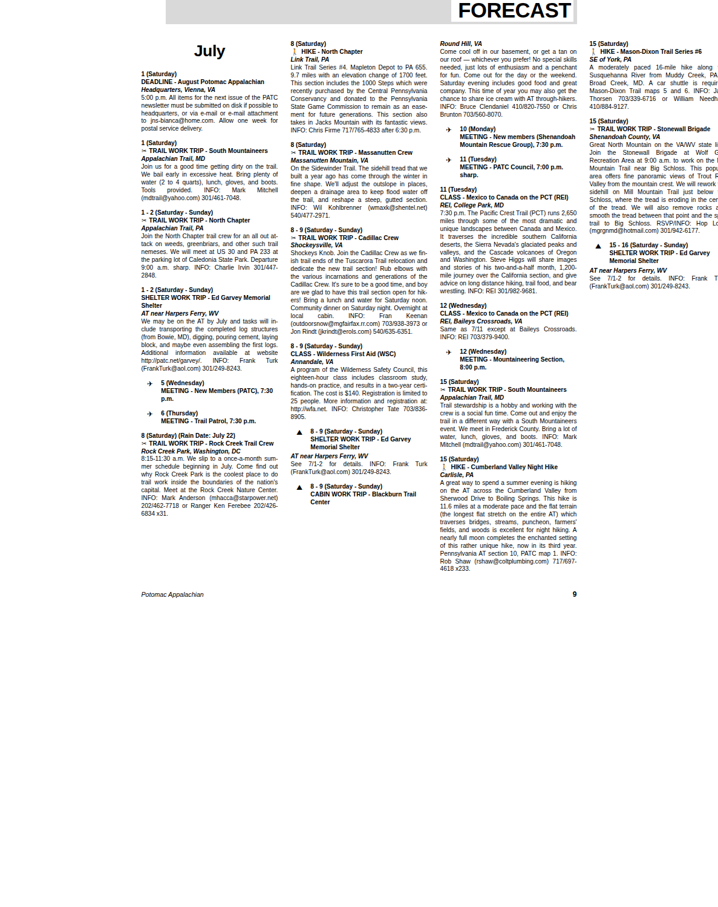FORECAST
July
1 (Saturday)
DEADLINE - August Potomac Appalachian
Headquarters, Vienna, VA
5:00 p.m. All items for the next issue of the PATC newsletter must be submitted on disk if possible to headquarters, or via e-mail or e-mail attachment to jns-bianca@home.com. Allow one week for postal service delivery.
1 (Saturday)
✂ TRAIL WORK TRIP - South Mountaineers
Appalachian Trail, MD
Join us for a good time getting dirty on the trail. We bail early in excessive heat. Bring plenty of water (2 to 4 quarts), lunch, gloves, and boots. Tools provided. INFO: Mark Mitchell (mdtrail@yahoo.com) 301/461-7048.
1 - 2 (Saturday - Sunday)
✂ TRAIL WORK TRIP - North Chapter
Appalachian Trail, PA
Join the North Chapter trail crew for an all out attack on weeds, greenbriars, and other such trail nemeses. We will meet at US 30 and PA 233 at the parking lot of Caledonia State Park. Departure 9:00 a.m. sharp. INFO: Charlie Irvin 301/447-2848.
1 - 2 (Saturday - Sunday)
SHELTER WORK TRIP - Ed Garvey Memorial Shelter
AT near Harpers Ferry, WV
We may be on the AT by July and tasks will include transporting the completed log structures (from Bowie, MD), digging, pouring cement, laying block, and maybe even assembling the first logs. Additional information available at website http://patc.net/garvey/. INFO: Frank Turk (FrankTurk@aol.com) 301/249-8243.
✈
5 (Wednesday)
MEETING - New Members (PATC), 7:30 p.m.
✈
6 (Thursday)
MEETING - Trail Patrol, 7:30 p.m.
8 (Saturday) (Rain Date: July 22)
✂ TRAIL WORK TRIP - Rock Creek Trail Crew
Rock Creek Park, Washington, DC
8:15-11:30 a.m. We slip to a once-a-month summer schedule beginning in July. Come find out why Rock Creek Park is the coolest place to do trail work inside the boundaries of the nation's capital. Meet at the Rock Creek Nature Center. INFO: Mark Anderson (mhacca@starpower.net) 202/462-7718 or Ranger Ken Ferebee 202/426-6834 x31.
8 (Saturday)
🚶 HIKE - North Chapter
Link Trail, PA
Link Trail Series #4. Mapleton Depot to PA 655. 9.7 miles with an elevation change of 1700 feet. This section includes the 1000 Steps which were recently purchased by the Central Pennsylvania Conservancy and donated to the Pennsylvania State Game Commission to remain as an easement for future generations. This section also takes in Jacks Mountain with its fantastic views. INFO: Chris Firme 717/765-4833 after 6:30 p.m.
8 (Saturday)
✂ TRAIL WORK TRIP - Massanutten Crew
Massanutten Mountain, VA
On the Sidewinder Trail. The sidehill tread that we built a year ago has come through the winter in fine shape. We'll adjust the outslope in places, deepen a drainage area to keep flood water off the trail, and reshape a steep, gutted section. INFO: Wil Kohlbrenner (wmaxk@shentel.net) 540/477-2971.
8 - 9 (Saturday - Sunday)
✂ TRAIL WORK TRIP - Cadillac Crew
Shockeysville, VA
Shockeys Knob. Join the Cadillac Crew as we finish trail ends of the Tuscarora Trail relocation and dedicate the new trail section! Rub elbows with the various incarnations and generations of the Cadillac Crew. It's sure to be a good time, and boy are we glad to have this trail section open for hikers! Bring a lunch and water for Saturday noon. Community dinner on Saturday night. Overnight at local cabin. INFO: Fran Keenan (outdoorsnow@mgfairfax.rr.com) 703/938-3973 or Jon Rindt (jkrindt@erols.com) 540/635-6351.
8 - 9 (Saturday - Sunday)
CLASS - Wilderness First Aid (WSC)
Annandale, VA
A program of the Wilderness Safety Council, this eighteen-hour class includes classroom study, hands-on practice, and results in a two-year certification. The cost is $140. Registration is limited to 25 people. More information and registration at: http://wfa.net. INFO: Christopher Tate 703/836-8905.
⛰
8 - 9 (Saturday - Sunday)
SHELTER WORK TRIP - Ed Garvey Memorial Shelter
AT near Harpers Ferry, WV
See 7/1-2 for details. INFO: Frank Turk (FrankTurk@aol.com) 301/249-8243.
⛰
8 - 9 (Saturday - Sunday)
CABIN WORK TRIP - Blackburn Trail Center
Round Hill, VA
Come cool off in our basement, or get a tan on our roof — whichever you prefer! No special skills needed, just lots of enthusiasm and a penchant for fun. Come out for the day or the weekend. Saturday evening includes good food and great company. This time of year you may also get the chance to share ice cream with AT through-hikers. INFO: Bruce Clendaniel 410/820-7550 or Chris Brunton 703/560-8070.
✈
10 (Monday)
MEETING - New members (Shenandoah Mountain Rescue Group), 7:30 p.m.
✈
11 (Tuesday)
MEETING - PATC Council, 7:00 p.m. sharp.
11 (Tuesday)
CLASS - Mexico to Canada on the PCT (REI)
REI, College Park, MD
7:30 p.m. The Pacific Crest Trail (PCT) runs 2,650 miles through some of the most dramatic and unique landscapes between Canada and Mexico. It traverses the incredible southern California deserts, the Sierra Nevada's glaciated peaks and valleys, and the Cascade volcanoes of Oregon and Washington. Steve Higgs will share images and stories of his two-and-a-half month, 1,200-mile journey over the California section, and give advice on long distance hiking, trail food, and bear wrestling. INFO: REI 301/982-9681.
12 (Wednesday)
CLASS - Mexico to Canada on the PCT (REI)
REI, Baileys Crossroads, VA
Same as 7/11 except at Baileys Crossroads. INFO: REI 703/379-9400.
✈
12 (Wednesday)
MEETING - Mountaineering Section, 8:00 p.m.
15 (Saturday)
✂ TRAIL WORK TRIP - South Mountaineers
Appalachian Trail, MD
Trail stewardship is a hobby and working with the crew is a social fun time. Come out and enjoy the trail in a different way with a South Mountaineers event. We meet in Frederick County. Bring a lot of water, lunch, gloves, and boots. INFO: Mark Mitchell (mdtrail@yahoo.com) 301/461-7048.
15 (Saturday)
🚶 HIKE - Cumberland Valley Night Hike
Carlisle, PA
A great way to spend a summer evening is hiking on the AT across the Cumberland Valley from Sherwood Drive to Boiling Springs. This hike is 11.6 miles at a moderate pace and the flat terrain (the longest flat stretch on the entire AT) which traverses bridges, streams, puncheon, farmers' fields, and woods is excellent for night hiking. A nearly full moon completes the enchanted setting of this rather unique hike, now in its third year. Pennsylvania AT section 10, PATC map 1. INFO: Rob Shaw (rshaw@coltplumbing.com) 717/697-4618 x233.
15 (Saturday)
🚶 HIKE - Mason-Dixon Trail Series #6
SE of York, PA
A moderately paced 16-mile hike along the Susquehanna River from Muddy Creek, PA to Broad Creek, MD. A car shuttle is required. Mason-Dixon Trail maps 5 and 6. INFO: Jack Thorsen 703/339-6716 or William Needham 410/884-9127.
15 (Saturday)
✂ TRAIL WORK TRIP - Stonewall Brigade
Shenandoah County, VA
Great North Mountain on the VA/WV state line. Join the Stonewall Brigade at Wolf Gap Recreation Area at 9:00 a.m. to work on the Mill Mountain Trail near Big Schloss. This popular area offers fine panoramic views of Trout Run Valley from the mountain crest. We will rework the sidehill on Mill Mountain Trail just below the Schloss, where the tread is eroding in the center of the tread. We will also remove rocks and smooth the tread between that point and the spur trail to Big Schloss. RSVP/INFO: Hop Long (mgrgnmd@hotmail.com) 301/942-6177.
⛰
15 - 16 (Saturday - Sunday)
SHELTER WORK TRIP - Ed Garvey Memorial Shelter
AT near Harpers Ferry, WV
See 7/1-2 for details. INFO: Frank Turk (FrankTurk@aol.com) 301/249-8243.
Potomac Appalachian
9